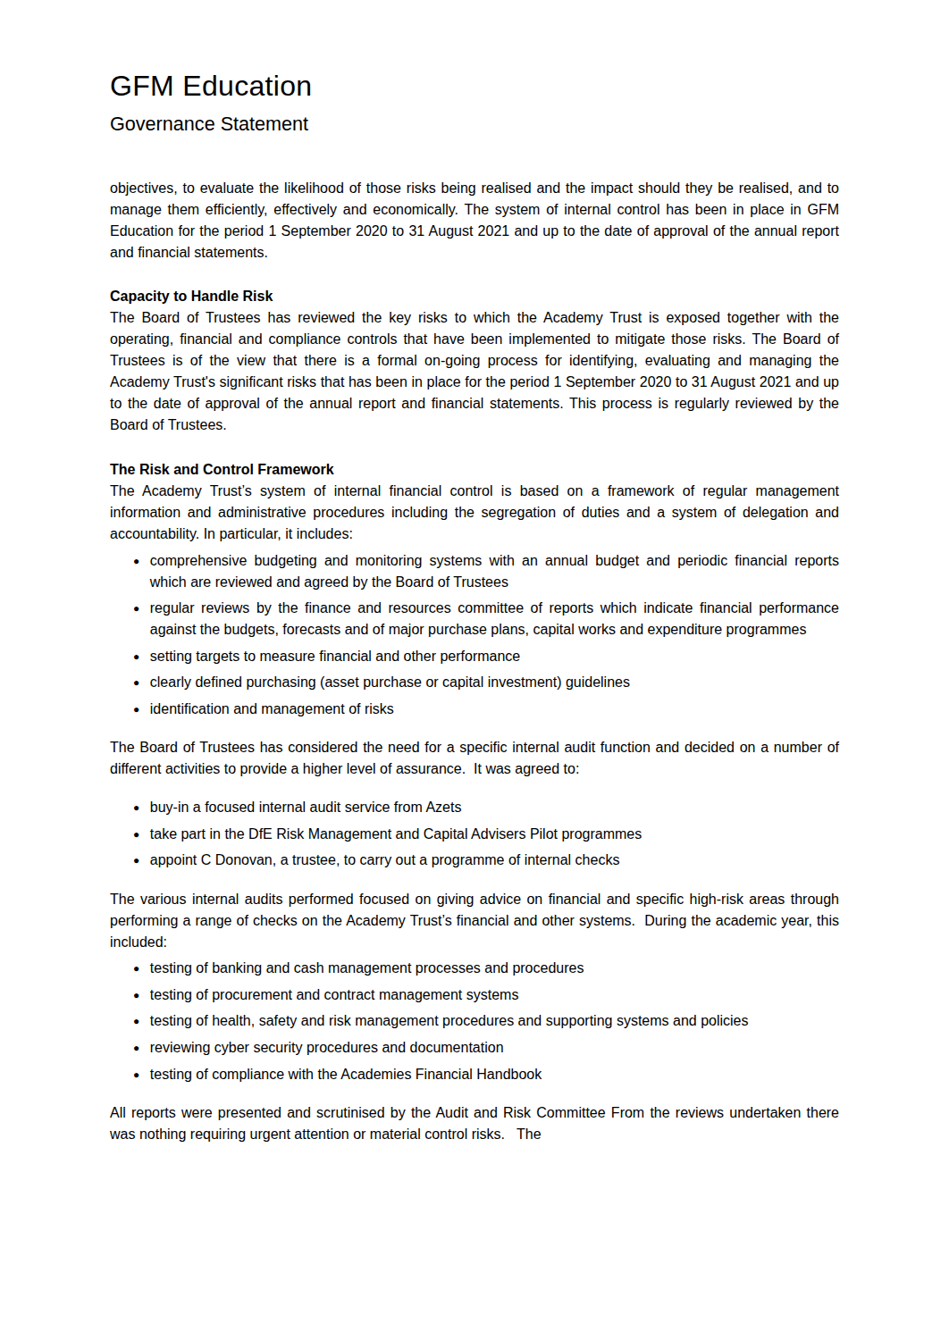GFM Education
Governance Statement
objectives, to evaluate the likelihood of those risks being realised and the impact should they be realised, and to manage them efficiently, effectively and economically. The system of internal control has been in place in GFM Education for the period 1 September 2020 to 31 August 2021 and up to the date of approval of the annual report and financial statements.
Capacity to Handle Risk
The Board of Trustees has reviewed the key risks to which the Academy Trust is exposed together with the operating, financial and compliance controls that have been implemented to mitigate those risks. The Board of Trustees is of the view that there is a formal on-going process for identifying, evaluating and managing the Academy Trust's significant risks that has been in place for the period 1 September 2020 to 31 August 2021 and up to the date of approval of the annual report and financial statements. This process is regularly reviewed by the Board of Trustees.
The Risk and Control Framework
The Academy Trust’s system of internal financial control is based on a framework of regular management information and administrative procedures including the segregation of duties and a system of delegation and accountability. In particular, it includes:
comprehensive budgeting and monitoring systems with an annual budget and periodic financial reports which are reviewed and agreed by the Board of Trustees
regular reviews by the finance and resources committee of reports which indicate financial performance against the budgets, forecasts and of major purchase plans, capital works and expenditure programmes
setting targets to measure financial and other performance
clearly defined purchasing (asset purchase or capital investment) guidelines
identification and management of risks
The Board of Trustees has considered the need for a specific internal audit function and decided on a number of different activities to provide a higher level of assurance. It was agreed to:
buy-in a focused internal audit service from Azets
take part in the DfE Risk Management and Capital Advisers Pilot programmes
appoint C Donovan, a trustee, to carry out a programme of internal checks
The various internal audits performed focused on giving advice on financial and specific high-risk areas through performing a range of checks on the Academy Trust’s financial and other systems. During the academic year, this included:
testing of banking and cash management processes and procedures
testing of procurement and contract management systems
testing of health, safety and risk management procedures and supporting systems and policies
reviewing cyber security procedures and documentation
testing of compliance with the Academies Financial Handbook
All reports were presented and scrutinised by the Audit and Risk Committee From the reviews undertaken there was nothing requiring urgent attention or material control risks. The